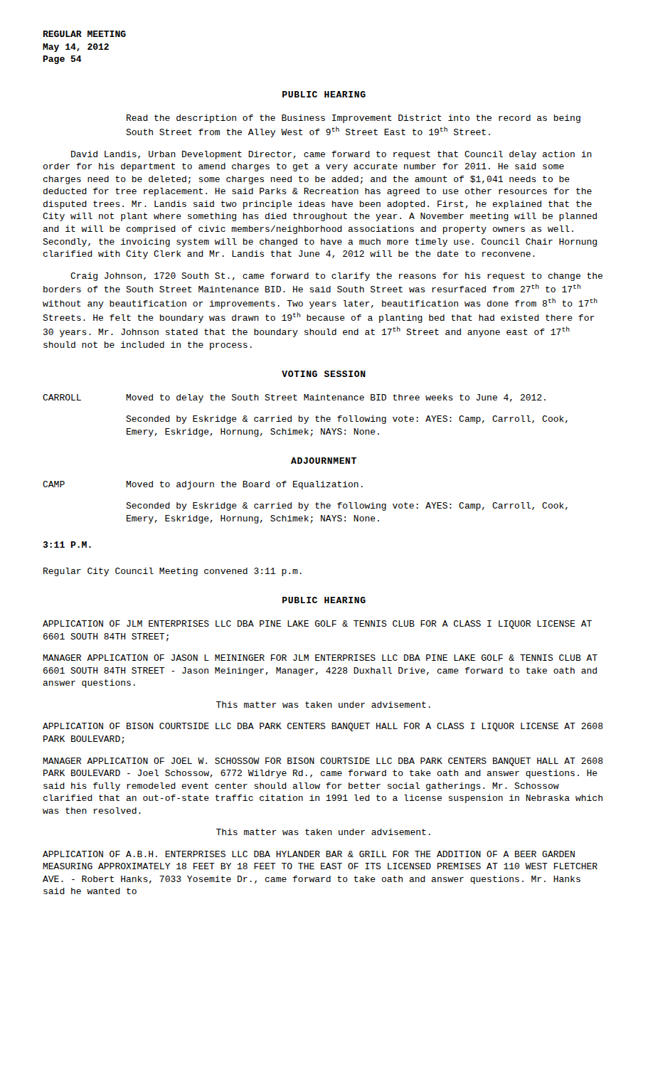REGULAR MEETING
May 14, 2012
Page 54
PUBLIC HEARING
CLERKRead the description of the Business Improvement District into the record as being South Street from the Alley West of 9th Street East to 19th Street.
David Landis, Urban Development Director, came forward to request that Council delay action in order for his department to amend charges to get a very accurate number for 2011. He said some charges need to be deleted; some charges need to be added; and the amount of $1,041 needs to be deducted for tree replacement. He said Parks & Recreation has agreed to use other resources for the disputed trees. Mr. Landis said two principle ideas have been adopted. First, he explained that the City will not plant where something has died throughout the year. A November meeting will be planned and it will be comprised of civic members/neighborhood associations and property owners as well. Secondly, the invoicing system will be changed to have a much more timely use. Council Chair Hornung clarified with City Clerk and Mr. Landis that June 4, 2012 will be the date to reconvene.
Craig Johnson, 1720 South St., came forward to clarify the reasons for his request to change the borders of the South Street Maintenance BID. He said South Street was resurfaced from 27th to 17th without any beautification or improvements. Two years later, beautification was done from 8th to 17th Streets. He felt the boundary was drawn to 19th because of a planting bed that had existed there for 30 years. Mr. Johnson stated that the boundary should end at 17th Street and anyone east of 17th should not be included in the process.
VOTING SESSION
CARROLLMoved to delay the South Street Maintenance BID three weeks to June 4, 2012.
Seconded by Eskridge & carried by the following vote: AYES: Camp, Carroll, Cook, Emery, Eskridge, Hornung, Schimek; NAYS: None.
ADJOURNMENT
CAMPMoved to adjourn the Board of Equalization.
Seconded by Eskridge & carried by the following vote: AYES: Camp, Carroll, Cook, Emery, Eskridge, Hornung, Schimek; NAYS: None.
3:11 P.M.
Regular City Council Meeting convened 3:11 p.m.
PUBLIC HEARING
APPLICATION OF JLM ENTERPRISES LLC DBA PINE LAKE GOLF & TENNIS CLUB FOR A CLASS I LIQUOR LICENSE AT 6601 SOUTH 84TH STREET;
MANAGER APPLICATION OF JASON L MEININGER FOR JLM ENTERPRISES LLC DBA PINE LAKE GOLF & TENNIS CLUB AT 6601 SOUTH 84TH STREET - Jason Meininger, Manager, 4228 Duxhall Drive, came forward to take oath and answer questions.
This matter was taken under advisement.
APPLICATION OF BISON COURTSIDE LLC DBA PARK CENTERS BANQUET HALL FOR A CLASS I LIQUOR LICENSE AT 2608 PARK BOULEVARD;
MANAGER APPLICATION OF JOEL W. SCHOSSOW FOR BISON COURTSIDE LLC DBA PARK CENTERS BANQUET HALL AT 2608 PARK BOULEVARD - Joel Schossow, 6772 Wildrye Rd., came forward to take oath and answer questions. He said his fully remodeled event center should allow for better social gatherings. Mr. Schossow clarified that an out-of-state traffic citation in 1991 led to a license suspension in Nebraska which was then resolved.
This matter was taken under advisement.
APPLICATION OF A.B.H. ENTERPRISES LLC DBA HYLANDER BAR & GRILL FOR THE ADDITION OF A BEER GARDEN MEASURING APPROXIMATELY 18 FEET BY 18 FEET TO THE EAST OF ITS LICENSED PREMISES AT 110 WEST FLETCHER AVE. - Robert Hanks, 7033 Yosemite Dr., came forward to take oath and answer questions. Mr. Hanks said he wanted to